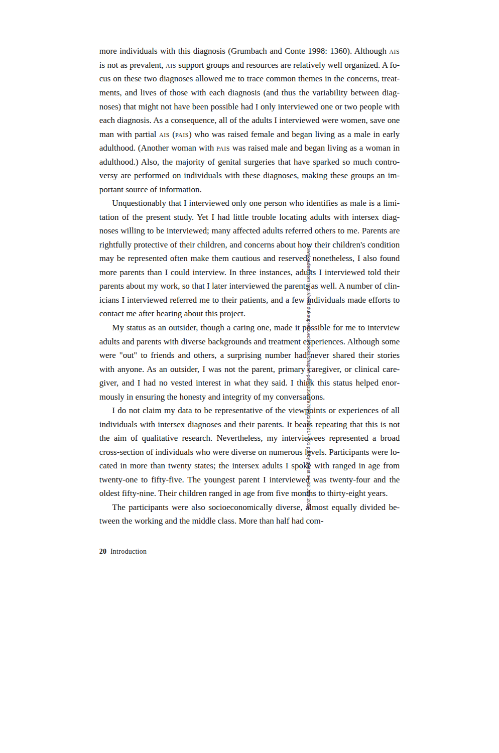Downloaded from http://read.dukeupress.edu/books/chapter-pdf/633595/9780822389217-001.pdf by guest on 02 July 2022
more individuals with this diagnosis (Grumbach and Conte 1998: 1360). Although ais is not as prevalent, ais support groups and resources are relatively well organized. A focus on these two diagnoses allowed me to trace common themes in the concerns, treatments, and lives of those with each diagnosis (and thus the variability between diagnoses) that might not have been possible had I only interviewed one or two people with each diagnosis. As a consequence, all of the adults I interviewed were women, save one man with partial ais (pais) who was raised female and began living as a male in early adulthood. (Another woman with pais was raised male and began living as a woman in adulthood.) Also, the majority of genital surgeries that have sparked so much controversy are performed on individuals with these diagnoses, making these groups an important source of information.
Unquestionably that I interviewed only one person who identifies as male is a limitation of the present study. Yet I had little trouble locating adults with intersex diagnoses willing to be interviewed; many affected adults referred others to me. Parents are rightfully protective of their children, and concerns about how their children's condition may be represented often make them cautious and reserved; nonetheless, I also found more parents than I could interview. In three instances, adults I interviewed told their parents about my work, so that I later interviewed the parents as well. A number of clinicians I interviewed referred me to their patients, and a few individuals made efforts to contact me after hearing about this project.
My status as an outsider, though a caring one, made it possible for me to interview adults and parents with diverse backgrounds and treatment experiences. Although some were "out" to friends and others, a surprising number had never shared their stories with anyone. As an outsider, I was not the parent, primary caregiver, or clinical caregiver, and I had no vested interest in what they said. I think this status helped enormously in ensuring the honesty and integrity of my conversations.
I do not claim my data to be representative of the viewpoints or experiences of all individuals with intersex diagnoses and their parents. It bears repeating that this is not the aim of qualitative research. Nevertheless, my interviewees represented a broad cross-section of individuals who were diverse on numerous levels. Participants were located in more than twenty states; the intersex adults I spoke with ranged in age from twenty-one to fifty-five. The youngest parent I interviewed was twenty-four and the oldest fifty-nine. Their children ranged in age from five months to thirty-eight years.
The participants were also socioeconomically diverse, almost equally divided between the working and the middle class. More than half had com-
20 Introduction